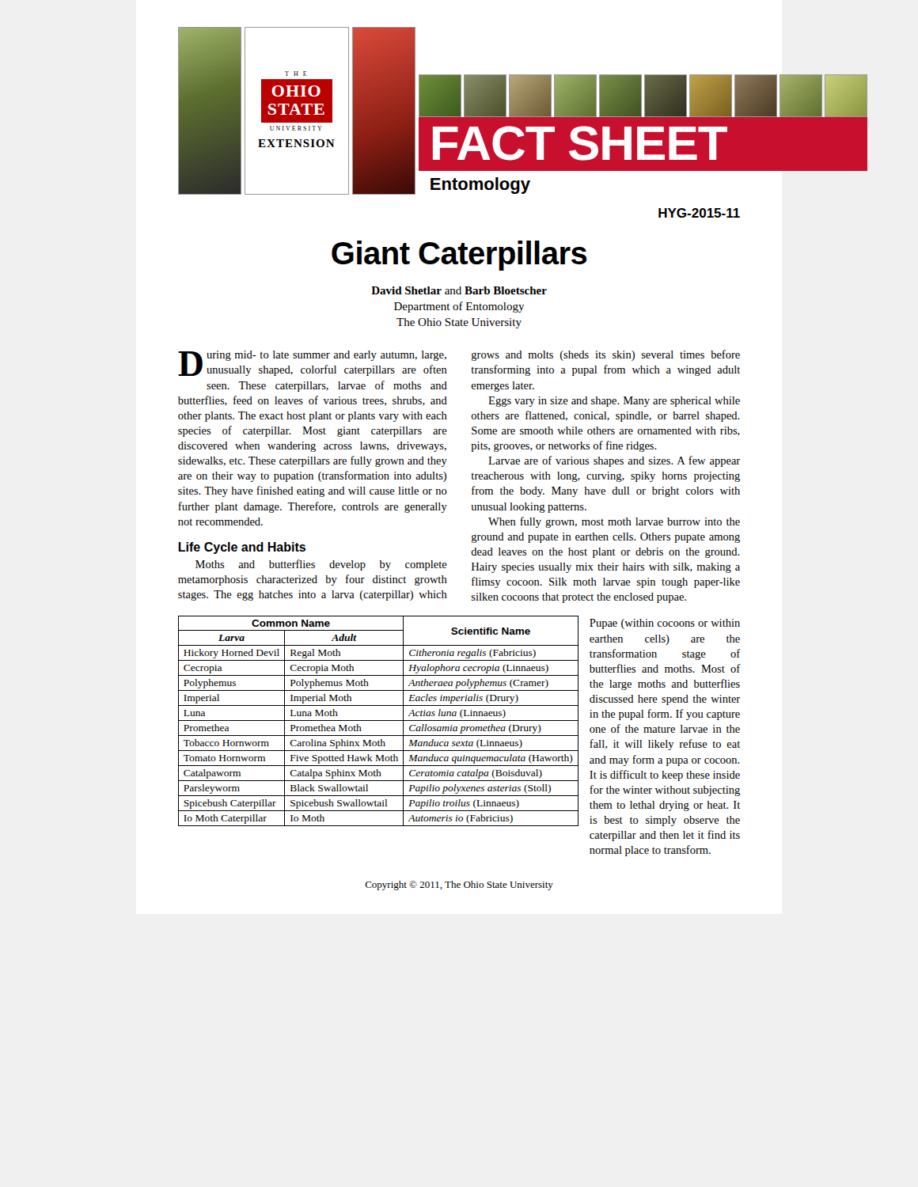T H E
OHIO
STATE
UNIVERSITY
EXTENSION
FACT SHEET
Entomology
HYG-2015-11
Giant Caterpillars
David Shetlar and Barb Bloetscher
Department of Entomology
The Ohio State University
During mid- to late summer and early autumn, large, unusually shaped, colorful caterpillars are often seen. These caterpillars, larvae of moths and butterflies, feed on leaves of various trees, shrubs, and other plants. The exact host plant or plants vary with each species of caterpillar. Most giant caterpillars are discovered when wandering across lawns, driveways, sidewalks, etc. These caterpillars are fully grown and they are on their way to pupation (transformation into adults) sites. They have finished eating and will cause little or no further plant damage. Therefore, controls are generally not recommended.
Life Cycle and Habits
Moths and butterflies develop by complete metamorphosis characterized by four distinct growth stages. The egg hatches into a larva (caterpillar) which grows and molts (sheds its skin) several times before transforming into a pupal from which a winged adult emerges later.
Eggs vary in size and shape. Many are spherical while others are flattened, conical, spindle, or barrel shaped. Some are smooth while others are ornamented with ribs, pits, grooves, or networks of fine ridges.
Larvae are of various shapes and sizes. A few appear treacherous with long, curving, spiky horns projecting from the body. Many have dull or bright colors with unusual looking patterns.
When fully grown, most moth larvae burrow into the ground and pupate in earthen cells. Others pupate among dead leaves on the host plant or debris on the ground. Hairy species usually mix their hairs with silk, making a flimsy cocoon. Silk moth larvae spin tough paper-like silken cocoons that protect the enclosed pupae.
| Common Name | Scientific Name |
| --- | --- |
| Larva | Adult |
| Hickory Horned Devil | Regal Moth | Citheronia regalis (Fabricius) |
| Cecropia | Cecropia Moth | Hyalophora cecropia (Linnaeus) |
| Polyphemus | Polyphemus Moth | Antheraea polyphemus (Cramer) |
| Imperial | Imperial Moth | Eacles imperialis (Drury) |
| Luna | Luna Moth | Actias luna (Linnaeus) |
| Promethea | Promethea Moth | Callosamia promethea (Drury) |
| Tobacco Hornworm | Carolina Sphinx Moth | Manduca sexta (Linnaeus) |
| Tomato Hornworm | Five Spotted Hawk Moth | Manduca quinquemaculata (Haworth) |
| Catalpaworm | Catalpa Sphinx Moth | Ceratomia catalpa (Boisduval) |
| Parsleyworm | Black Swallowtail | Papilio polyxenes asterias (Stoll) |
| Spicebush Caterpillar | Spicebush Swallowtail | Papilio troilus (Linnaeus) |
| Io Moth Caterpillar | Io Moth | Automeris io (Fabricius) |
Pupae (within cocoons or within earthen cells) are the transformation stage of butterflies and moths. Most of the large moths and butterflies discussed here spend the winter in the pupal form. If you capture one of the mature larvae in the fall, it will likely refuse to eat and may form a pupa or cocoon. It is difficult to keep these inside for the winter without subjecting them to lethal drying or heat. It is best to simply observe the caterpillar and then let it find its normal place to transform.
Copyright © 2011, The Ohio State University